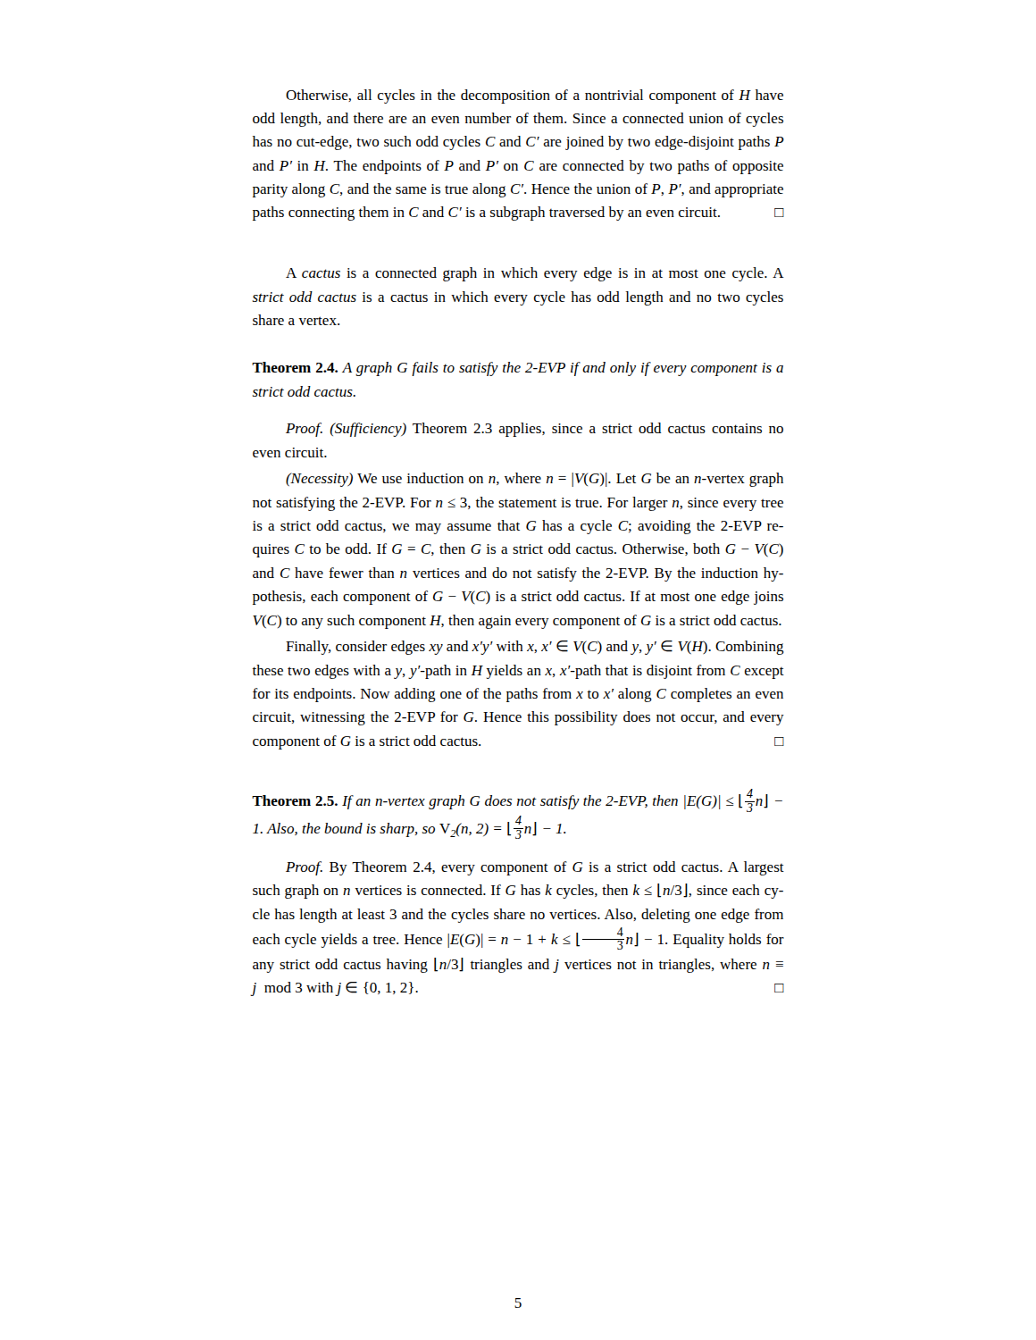Otherwise, all cycles in the decomposition of a nontrivial component of H have odd length, and there are an even number of them. Since a connected union of cycles has no cut-edge, two such odd cycles C and C′ are joined by two edge-disjoint paths P and P′ in H. The endpoints of P and P′ on C are connected by two paths of opposite parity along C, and the same is true along C′. Hence the union of P, P′, and appropriate paths connecting them in C and C′ is a subgraph traversed by an even circuit.□
A cactus is a connected graph in which every edge is in at most one cycle. A strict odd cactus is a cactus in which every cycle has odd length and no two cycles share a vertex.
Theorem 2.4. A graph G fails to satisfy the 2-EVP if and only if every component is a strict odd cactus.
Proof. (Sufficiency) Theorem 2.3 applies, since a strict odd cactus contains no even circuit.
(Necessity) We use induction on n, where n = |V(G)|. Let G be an n-vertex graph not satisfying the 2-EVP. For n ≤ 3, the statement is true. For larger n, since every tree is a strict odd cactus, we may assume that G has a cycle C; avoiding the 2-EVP requires C to be odd. If G = C, then G is a strict odd cactus. Otherwise, both G − V(C) and C have fewer than n vertices and do not satisfy the 2-EVP. By the induction hypothesis, each component of G − V(C) is a strict odd cactus. If at most one edge joins V(C) to any such component H, then again every component of G is a strict odd cactus.
Finally, consider edges xy and x′y′ with x, x′ ∈ V(C) and y, y′ ∈ V(H). Combining these two edges with a y, y′-path in H yields an x, x′-path that is disjoint from C except for its endpoints. Now adding one of the paths from x to x′ along C completes an even circuit, witnessing the 2-EVP for G. Hence this possibility does not occur, and every component of G is a strict odd cactus.□
Theorem 2.5. If an n-vertex graph G does not satisfy the 2-EVP, then |E(G)| ≤ ⌊43 n⌋ − 1. Also, the bound is sharp, so V2(n, 2) = ⌊43 n⌋ − 1.
Proof. By Theorem 2.4, every component of G is a strict odd cactus. A largest such graph on n vertices is connected. If G has k cycles, then k ≤ ⌊n/3⌋, since each cycle has length at least 3 and the cycles share no vertices. Also, deleting one edge from each cycle yields a tree. Hence |E(G)| = n − 1 + k ≤ ⌊43 n⌋ − 1. Equality holds for any strict odd cactus having ⌊n/3⌋ triangles and j vertices not in triangles, where n ≡ j mod 3 with j ∈ {0, 1, 2}.□
5